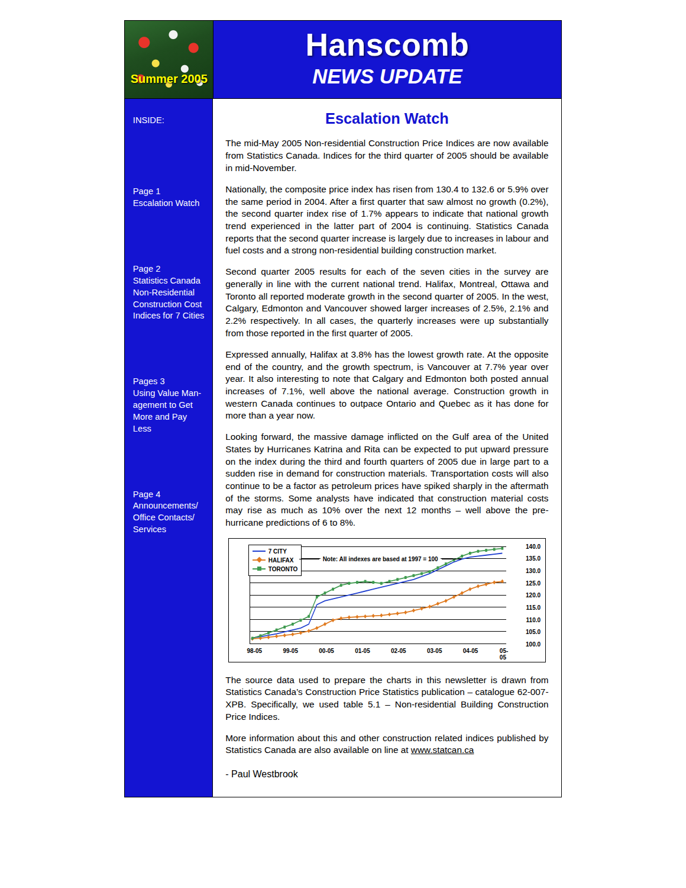Summer 2005
Hanscomb
NEWS UPDATE
INSIDE:
Page 1
Escalation Watch
Page 2
Statistics Canada
Non-Residential
Construction Cost
Indices for 7 Cities
Pages 3
Using Value Man-
agement to Get
More and Pay Less
Page 4
Announcements/
Office Contacts/
Services
Escalation Watch
The mid-May 2005 Non-residential Construction Price Indices are now available from Statistics Canada. Indices for the third quarter of 2005 should be available in mid-November.
Nationally, the composite price index has risen from 130.4 to 132.6 or 5.9% over the same period in 2004. After a first quarter that saw almost no growth (0.2%), the second quarter index rise of 1.7% appears to indicate that national growth trend experienced in the latter part of 2004 is continuing. Statistics Canada reports that the second quarter increase is largely due to increases in labour and fuel costs and a strong non-residential building construction market.
Second quarter 2005 results for each of the seven cities in the survey are generally in line with the current national trend. Halifax, Montreal, Ottawa and Toronto all reported moderate growth in the second quarter of 2005. In the west, Calgary, Edmonton and Vancouver showed larger increases of 2.5%, 2.1% and 2.2% respectively. In all cases, the quarterly increases were up substantially from those reported in the first quarter of 2005.
Expressed annually, Halifax at 3.8% has the lowest growth rate. At the opposite end of the country, and the growth spectrum, is Vancouver at 7.7% year over year. It also interesting to note that Calgary and Edmonton both posted annual increases of 7.1%, well above the national average. Construction growth in western Canada continues to outpace Ontario and Quebec as it has done for more than a year now.
Looking forward, the massive damage inflicted on the Gulf area of the United States by Hurricanes Katrina and Rita can be expected to put upward pressure on the index during the third and fourth quarters of 2005 due in large part to a sudden rise in demand for construction materials. Transportation costs will also continue to be a factor as petroleum prices have spiked sharply in the aftermath of the storms. Some analysts have indicated that construction material costs may rise as much as 10% over the next 12 months – well above the pre-hurricane predictions of 6 to 8%.
7 CITY
HALIFAX
TORONTO
Note: All indexes are based at 1997 = 100
140.0 135.0 130.0 125.0 120.0 115.0 110.0 105.0 100.0
98-05 99-05 00-05 01-05 02-05 03-05 04-05 05-05
The source data used to prepare the charts in this newsletter is drawn from Statistics Canada’s Construction Price Statistics publication – catalogue 62-007-XPB. Specifically, we used table 5.1 – Non-residential Building Construction Price Indices.
More information about this and other construction related indices published by Statistics Canada are also available on line at www.statcan.ca
- Paul Westbrook